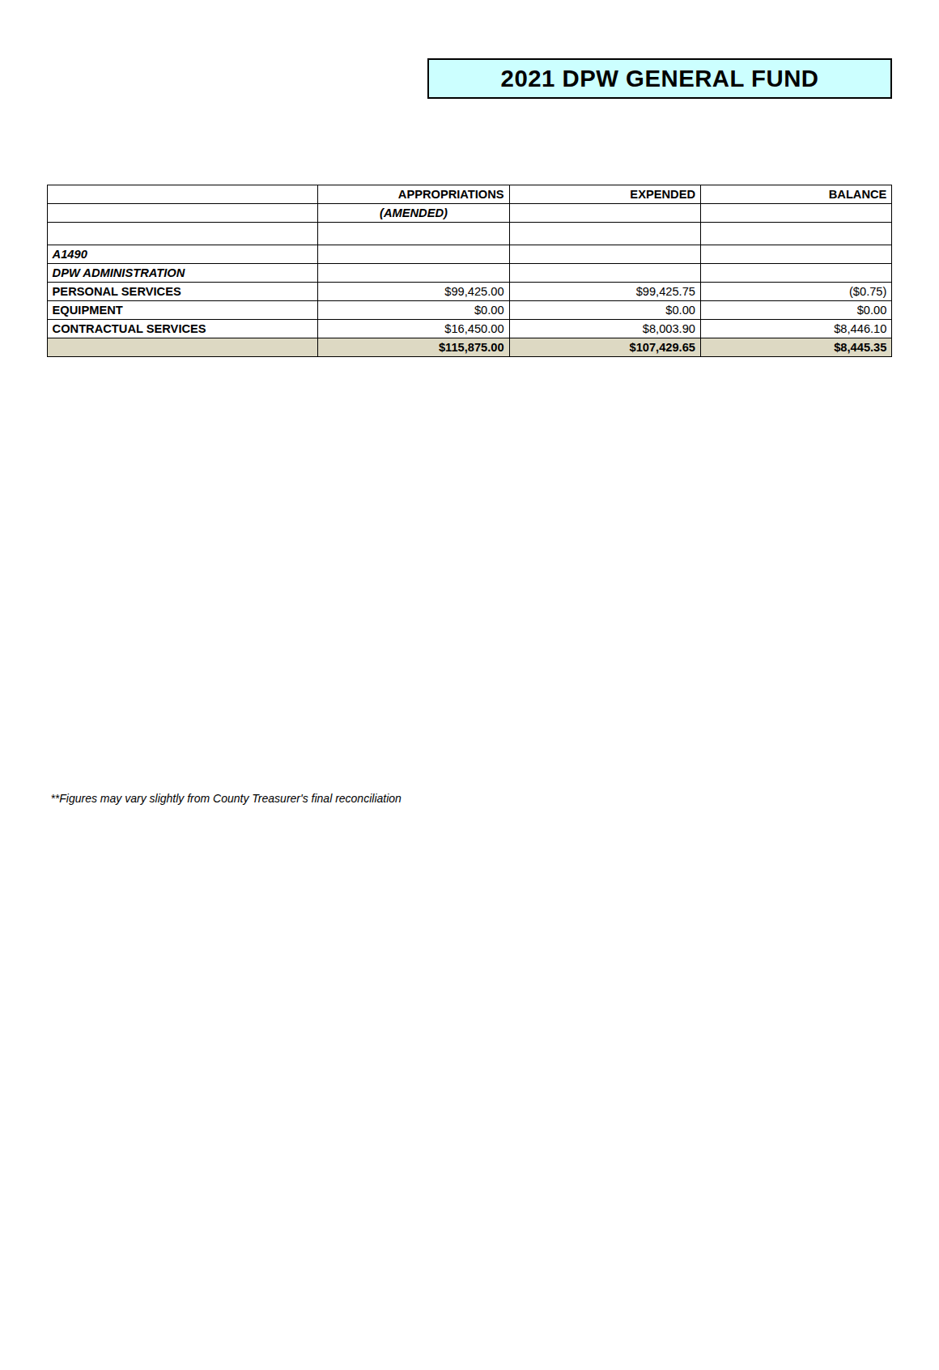2021 DPW GENERAL FUND
| | APPROPRIATIONS | EXPENDED | BALANCE |
| | (AMENDED) | | |
| A1490 | | | |
| DPW ADMINISTRATION | | | |
| PERSONAL SERVICES | $99,425.00 | $99,425.75 | ($0.75) |
| EQUIPMENT | $0.00 | $0.00 | $0.00 |
| CONTRACTUAL SERVICES | $16,450.00 | $8,003.90 | $8,446.10 |
| | $115,875.00 | $107,429.65 | $8,445.35 |
**Figures may vary slightly from County Treasurer's final reconciliation